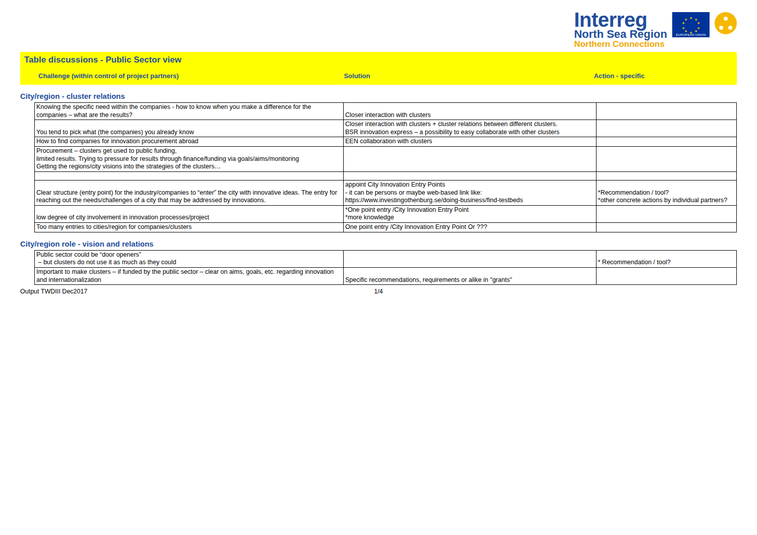Interreg
North Sea Region
Northern Connections
★ ★ ★ ★ ★ ★ ★ ★ ★ ★
EUROPEAN UNION
Table discussions - Public Sector view
Challenge (within control of project partners)
Solution
Action - specific
City/region - cluster relations
| Knowing the specific need within the companies - how to know when you make a difference for the companies – what are the results? | Closer interaction with clusters | |
| You tend to pick what (the companies) you already know | Closer interaction with clusters + cluster relations between different clusters. BSR innovation express – a possibility to easy collaborate with other clusters | |
| How to find companies for innovation procurement abroad | EEN collaboration with clusters | |
| Procurement – clusters get used to public funding, limited results. Trying to pressure for results through finance/funding via goals/aims/monitoring Getting the regions/city visions into the strategies of the clusters… | | |
| Clear structure (entry point) for the industry/companies to “enter” the city with innovative ideas. The entry for reaching out the needs/challenges of a city that may be addressed by innovations. | appoint City Innovation Entry Points - it can be persons or maybe web-based link like: https://www.investingothenburg.se/doing-business/find-testbeds | *Recommendation / tool? *other concrete actions by individual partners? |
| low degree of city involvement in innovation processes/project | *One point entry /City Innovation Entry Point *more knowledge | |
| Too many entries to cities/region for companies/clusters | One point entry /City Innovation Entry Point Or ??? | |
City/region role - vision and relations
| Public sector could be “door openers” – but clusters do not use it as much as they could | | * Recommendation / tool? |
| Important to make clusters – if funded by the public sector – clear on aims, goals, etc. regarding innovation and internationalization | Specific recommendations, requirements or alike in "grants" | |
Output TWDIII Dec2017
1/4